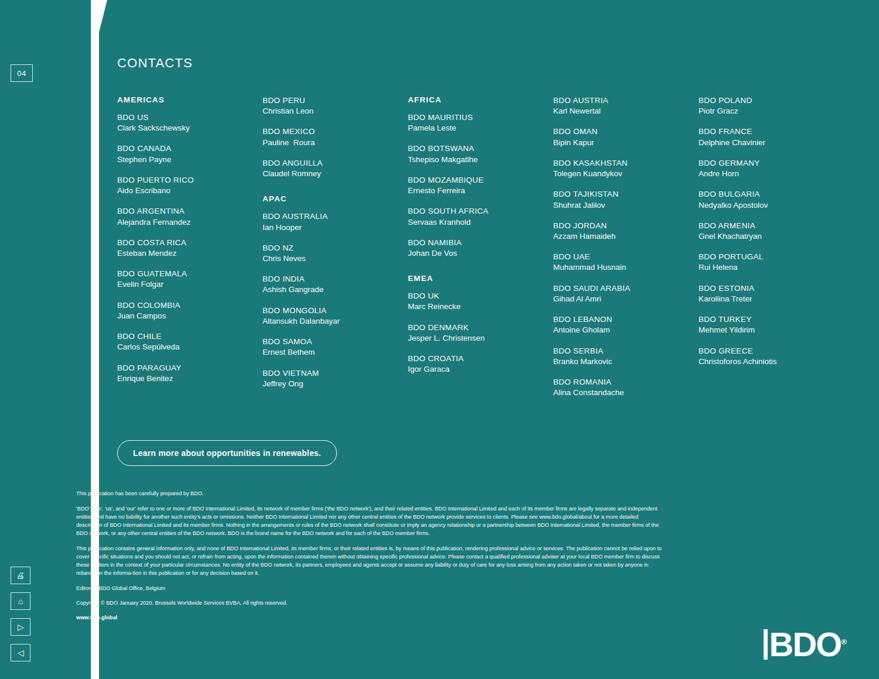04
🖨 ⌂ ▷ ◁
CONTACTS
AMERICAS
BDO US Clark Sackschewsky
BDO CANADA Stephen Payne
BDO PUERTO RICO Aido Escribano
BDO ARGENTINA Alejandra Fernandez
BDO COSTA RICA Esteban Mendez
BDO GUATEMALA Evelin Folgar
BDO COLOMBIA Juan Campos
BDO CHILE Carlos Sepúlveda
BDO PARAGUAY Enrique Benitez
BDO PERU Christian Leon
BDO MEXICO Pauline Roura
BDO ANGUILLA Claudel Romney
APAC
BDO AUSTRALIA Ian Hooper
BDO NZ Chris Neves
BDO INDIA Ashish Gangrade
BDO MONGOLIA Altansukh Dalanbayar
BDO SAMOA Ernest Bethem
BDO VIETNAM Jeffrey Ong
AFRICA
BDO MAURITIUS Pamela Leste
BDO BOTSWANA Tshepiso Makgatlhe
BDO MOZAMBIQUE Ernesto Ferreira
BDO SOUTH AFRICA Servaas Kranhold
BDO NAMIBIA Johan De Vos
EMEA
BDO UK Marc Reinecke
BDO DENMARK Jesper L. Christensen
BDO CROATIA Igor Garaca
BDO AUSTRIA Karl Newertal
BDO OMAN Bipin Kapur
BDO KASAKHSTAN Tolegen Kuandykov
BDO TAJIKISTAN Shuhrat Jalilov
BDO JORDAN Azzam Hamaideh
BDO UAE Muhammad Husnain
BDO SAUDI ARABIA Gihad Al Amri
BDO LEBANON Antoine Gholam
BDO SERBIA Branko Markovic
BDO ROMANIA Alina Constandache
BDO POLAND Piotr Gracz
BDO FRANCE Delphine Chavinier
BDO GERMANY Andre Horn
BDO BULGARIA Nedyalko Apostolov
BDO ARMENIA Gnel Khachatryan
BDO PORTUGAL Rui Helena
BDO ESTONIA Karoliina Treter
BDO TURKEY Mehmet Yildirim
BDO GREECE Christoforos Achiniotis
Learn more about opportunities in renewables.
This publication has been carefully prepared by BDO.
'BDO', 'we', 'us', and 'our' refer to one or more of BDO International Limited, its network of member firms ('the BDO network'), and their related entities. BDO International Limited and each of its member firms are legally separate and independent entities and have no liability for another such entity's acts or omissions. Neither BDO International Limited nor any other central entities of the BDO network provide services to clients. Please see www.bdo.global/about for a more detailed description of BDO International Limited and its member firms. Nothing in the arrangements or rules of the BDO network shall constitute or imply an agency relationship or a partnership between BDO International Limited, the member firms of the BDO network, or any other central entities of the BDO network. BDO is the brand name for the BDO network and for each of the BDO member firms.
This publication contains general information only, and none of BDO International Limited, its member firms, or their related entities is, by means of this publication, rendering professional advice or services. The publication cannot be relied upon to cover specific situations and you should not act, or refrain from acting, upon the information contained therein without obtaining specific professional advice. Please contact a qualified professional adviser at your local BDO member firm to discuss these matters in the context of your particular circumstances. No entity of the BDO network, its partners, employees and agents accept or assume any liability or duty of care for any loss arising from any action taken or not taken by anyone in reliance on the informa-tion in this publication or for any decision based on it.
Editorial: BDO Global Office, Belgium
Copyright © BDO January 2020. Brussels Worldwide Services BVBA. All rights reserved.
www.bdo.global
BDO®